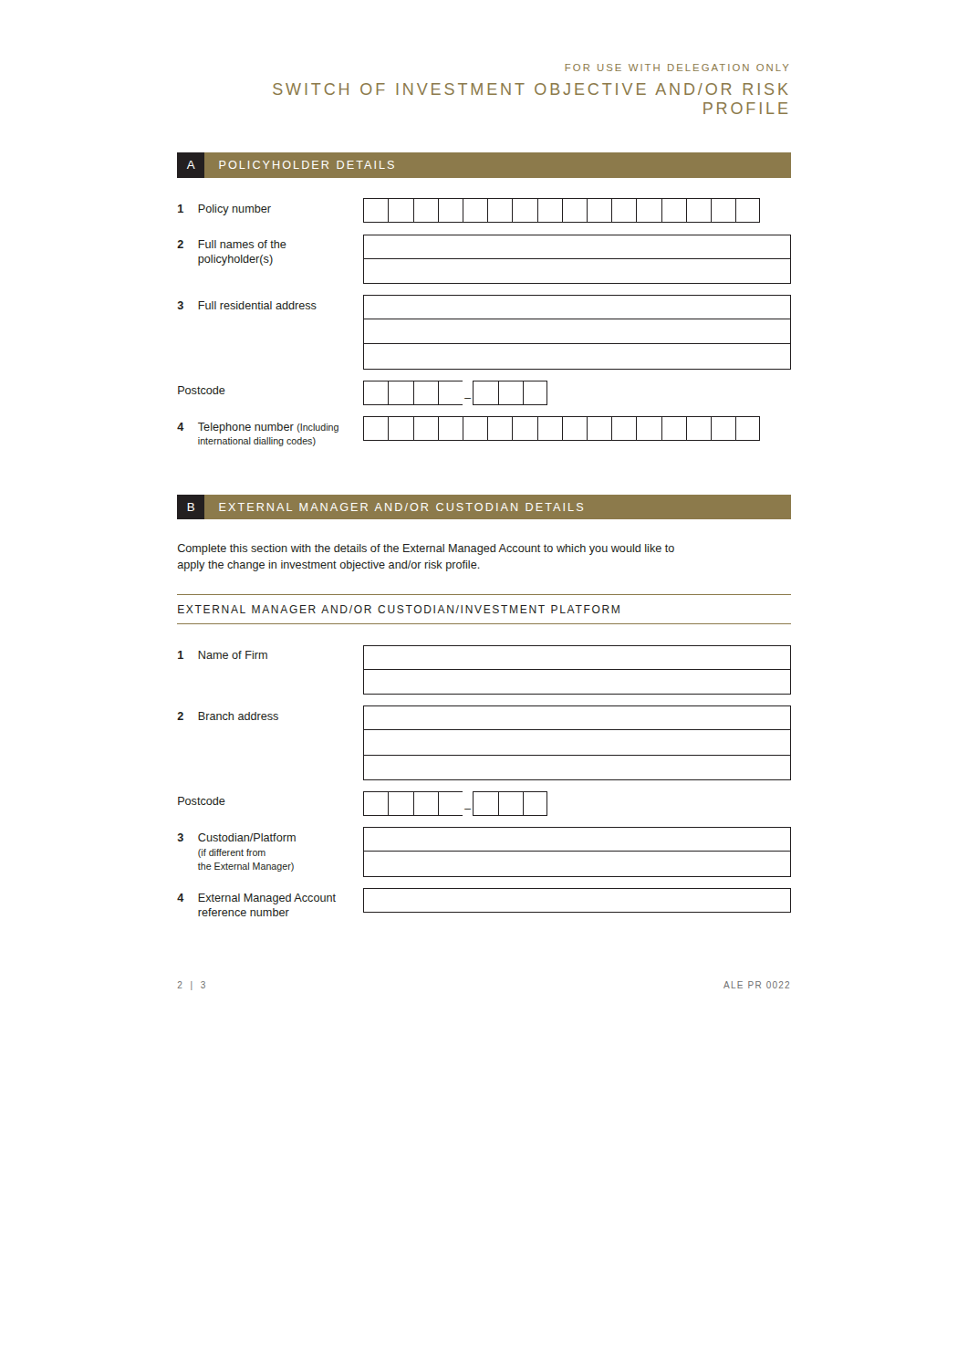For use with delegation only
Switch of Investment Objective and/or Risk Profile
A
Policyholder Details
1
Policy number
2
Full names of the
policyholder(s)
3
Full residential address
Postcode
_
4
Telephone number (Including international dialling codes)
B
External Manager and/or Custodian Details
Complete this section with the details of the External Managed Account to which you would like to apply the change in investment objective and/or risk profile.
External Manager and/or Custodian/Investment Platform
1
Name of Firm
2
Branch address
Postcode
_
3
Custodian/Platform
(if different from
the External Manager)
4
External Managed Account
reference number
2|3
ALE PR 0022